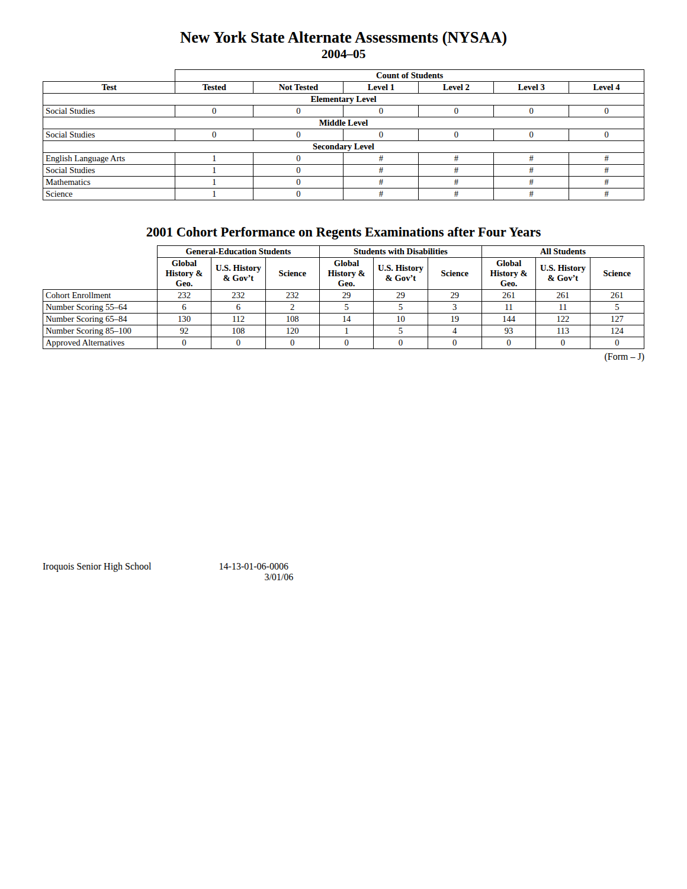New York State Alternate Assessments (NYSAA)
2004–05
| | Count of Students |
| --- | --- |
| Test | Tested | Not Tested | Level 1 | Level 2 | Level 3 | Level 4 |
| Elementary Level |
| Social Studies | 0 | 0 | 0 | 0 | 0 | 0 |
| Middle Level |
| Social Studies | 0 | 0 | 0 | 0 | 0 | 0 |
| Secondary Level |
| English Language Arts | 1 | 0 | # | # | # | # |
| Social Studies | 1 | 0 | # | # | # | # |
| Mathematics | 1 | 0 | # | # | # | # |
| Science | 1 | 0 | # | # | # | # |
2001 Cohort Performance on Regents Examinations after Four Years
| | General-Education Students | Students with Disabilities | All Students |
| --- | --- | --- | --- |
| | Global History & Geo. | U.S. History & Gov’t | Science | Global History & Geo. | U.S. History & Gov’t | Science | Global History & Geo. | U.S. History & Gov’t | Science |
| Cohort Enrollment | 232 | 232 | 232 | 29 | 29 | 29 | 261 | 261 | 261 |
| Number Scoring 55–64 | 6 | 6 | 2 | 5 | 5 | 3 | 11 | 11 | 5 |
| Number Scoring 65–84 | 130 | 112 | 108 | 14 | 10 | 19 | 144 | 122 | 127 |
| Number Scoring 85–100 | 92 | 108 | 120 | 1 | 5 | 4 | 93 | 113 | 124 |
| Approved Alternatives | 0 | 0 | 0 | 0 | 0 | 0 | 0 | 0 | 0 |
(Form – J)
Iroquois Senior High School 14-13-01-06-0006
3/01/06